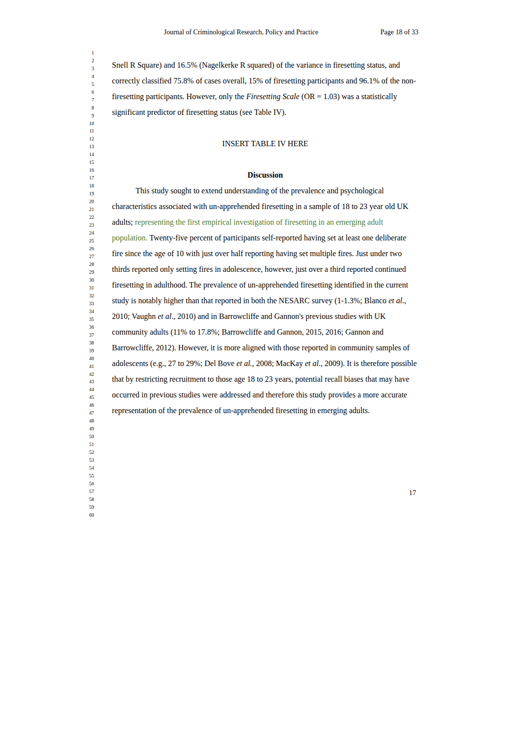1
2
3
4
5
6
7
8
9
10
11
12
13
14
15
16
17
18
19
20
21
22
23
24
25
26
27
28
29
30
31
32
33
34
35
36
37
38
39
40
41
42
43
44
45
46
47
48
49
50
51
52
53
54
55
56
57
58
59
60
Journal of Criminological Research, Policy and Practice Page 18 of 33
Snell R Square) and 16.5% (Nagelkerke R squared) of the variance in firesetting status, and correctly classified 75.8% of cases overall, 15% of firesetting participants and 96.1% of the non-firesetting participants. However, only the Firesetting Scale (OR = 1.03) was a statistically significant predictor of firesetting status (see Table IV).
INSERT TABLE IV HERE
Discussion
This study sought to extend understanding of the prevalence and psychological characteristics associated with un-apprehended firesetting in a sample of 18 to 23 year old UK adults; representing the first empirical investigation of firesetting in an emerging adult population. Twenty-five percent of participants self-reported having set at least one deliberate fire since the age of 10 with just over half reporting having set multiple fires. Just under two thirds reported only setting fires in adolescence, however, just over a third reported continued firesetting in adulthood. The prevalence of un-apprehended firesetting identified in the current study is notably higher than that reported in both the NESARC survey (1-1.3%; Blanco et al., 2010; Vaughn et al., 2010) and in Barrowcliffe and Gannon's previous studies with UK community adults (11% to 17.8%; Barrowcliffe and Gannon, 2015, 2016; Gannon and Barrowcliffe, 2012). However, it is more aligned with those reported in community samples of adolescents (e.g., 27 to 29%; Del Bove et al., 2008; MacKay et al., 2009). It is therefore possible that by restricting recruitment to those age 18 to 23 years, potential recall biases that may have occurred in previous studies were addressed and therefore this study provides a more accurate representation of the prevalence of un-apprehended firesetting in emerging adults.
17